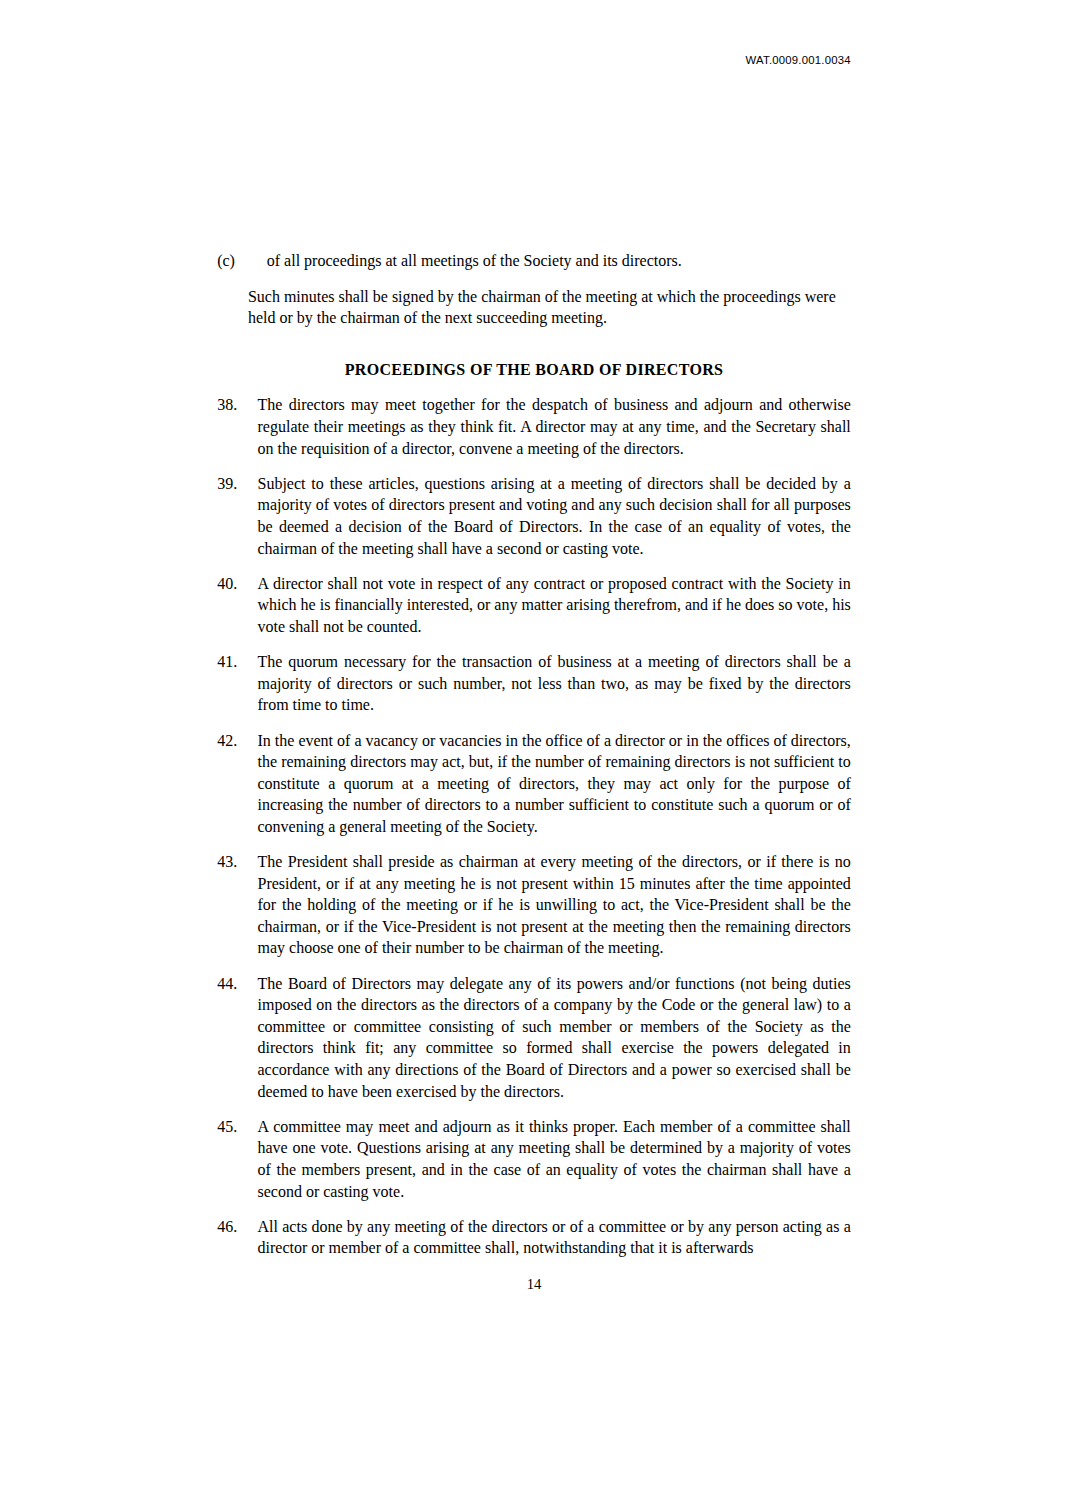WAT.0009.001.0034
(c) of all proceedings at all meetings of the Society and its directors.
Such minutes shall be signed by the chairman of the meeting at which the proceedings were held or by the chairman of the next succeeding meeting.
PROCEEDINGS OF THE BOARD OF DIRECTORS
38. The directors may meet together for the despatch of business and adjourn and otherwise regulate their meetings as they think fit. A director may at any time, and the Secretary shall on the requisition of a director, convene a meeting of the directors.
39. Subject to these articles, questions arising at a meeting of directors shall be decided by a majority of votes of directors present and voting and any such decision shall for all purposes be deemed a decision of the Board of Directors. In the case of an equality of votes, the chairman of the meeting shall have a second or casting vote.
40. A director shall not vote in respect of any contract or proposed contract with the Society in which he is financially interested, or any matter arising therefrom, and if he does so vote, his vote shall not be counted.
41. The quorum necessary for the transaction of business at a meeting of directors shall be a majority of directors or such number, not less than two, as may be fixed by the directors from time to time.
42. In the event of a vacancy or vacancies in the office of a director or in the offices of directors, the remaining directors may act, but, if the number of remaining directors is not sufficient to constitute a quorum at a meeting of directors, they may act only for the purpose of increasing the number of directors to a number sufficient to constitute such a quorum or of convening a general meeting of the Society.
43. The President shall preside as chairman at every meeting of the directors, or if there is no President, or if at any meeting he is not present within 15 minutes after the time appointed for the holding of the meeting or if he is unwilling to act, the Vice-President shall be the chairman, or if the Vice-President is not present at the meeting then the remaining directors may choose one of their number to be chairman of the meeting.
44. The Board of Directors may delegate any of its powers and/or functions (not being duties imposed on the directors as the directors of a company by the Code or the general law) to a committee or committee consisting of such member or members of the Society as the directors think fit; any committee so formed shall exercise the powers delegated in accordance with any directions of the Board of Directors and a power so exercised shall be deemed to have been exercised by the directors.
45. A committee may meet and adjourn as it thinks proper. Each member of a committee shall have one vote. Questions arising at any meeting shall be determined by a majority of votes of the members present, and in the case of an equality of votes the chairman shall have a second or casting vote.
46. All acts done by any meeting of the directors or of a committee or by any person acting as a director or member of a committee shall, notwithstanding that it is afterwards
14